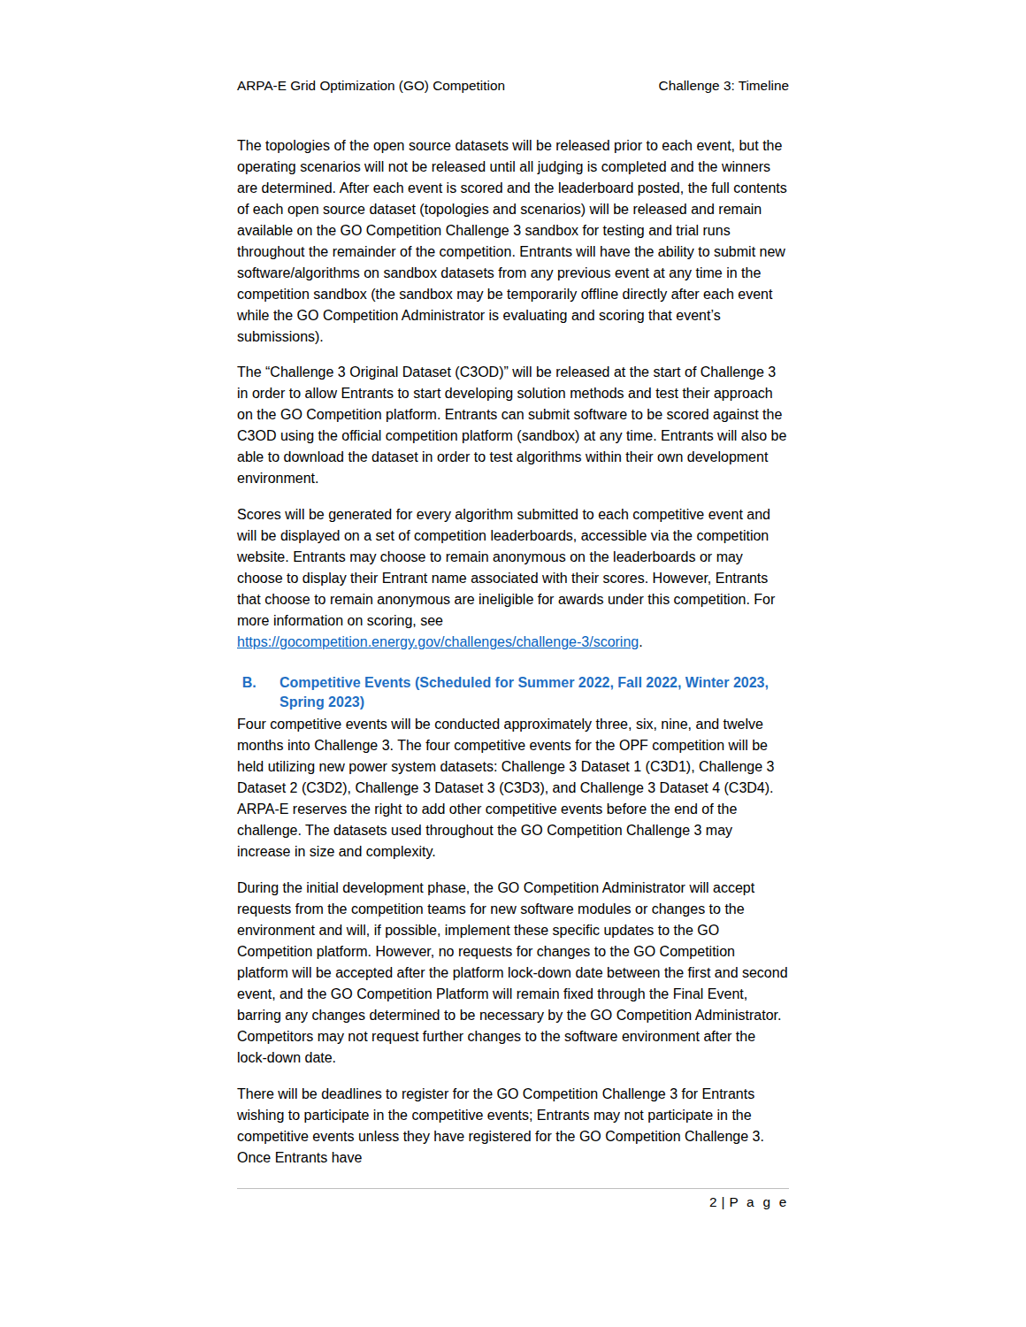ARPA-E Grid Optimization (GO) Competition
Challenge 3: Timeline
The topologies of the open source datasets will be released prior to each event, but the operating scenarios will not be released until all judging is completed and the winners are determined. After each event is scored and the leaderboard posted, the full contents of each open source dataset (topologies and scenarios) will be released and remain available on the GO Competition Challenge 3 sandbox for testing and trial runs throughout the remainder of the competition. Entrants will have the ability to submit new software/algorithms on sandbox datasets from any previous event at any time in the competition sandbox (the sandbox may be temporarily offline directly after each event while the GO Competition Administrator is evaluating and scoring that event’s submissions).
The “Challenge 3 Original Dataset (C3OD)” will be released at the start of Challenge 3 in order to allow Entrants to start developing solution methods and test their approach on the GO Competition platform. Entrants can submit software to be scored against the C3OD using the official competition platform (sandbox) at any time. Entrants will also be able to download the dataset in order to test algorithms within their own development environment.
Scores will be generated for every algorithm submitted to each competitive event and will be displayed on a set of competition leaderboards, accessible via the competition website. Entrants may choose to remain anonymous on the leaderboards or may choose to display their Entrant name associated with their scores. However, Entrants that choose to remain anonymous are ineligible for awards under this competition. For more information on scoring, see https://gocompetition.energy.gov/challenges/challenge-3/scoring.
B. Competitive Events (Scheduled for Summer 2022, Fall 2022, Winter 2023, Spring 2023)
Four competitive events will be conducted approximately three, six, nine, and twelve months into Challenge 3. The four competitive events for the OPF competition will be held utilizing new power system datasets: Challenge 3 Dataset 1 (C3D1), Challenge 3 Dataset 2 (C3D2), Challenge 3 Dataset 3 (C3D3), and Challenge 3 Dataset 4 (C3D4). ARPA-E reserves the right to add other competitive events before the end of the challenge. The datasets used throughout the GO Competition Challenge 3 may increase in size and complexity.
During the initial development phase, the GO Competition Administrator will accept requests from the competition teams for new software modules or changes to the environment and will, if possible, implement these specific updates to the GO Competition platform. However, no requests for changes to the GO Competition platform will be accepted after the platform lock-down date between the first and second event, and the GO Competition Platform will remain fixed through the Final Event, barring any changes determined to be necessary by the GO Competition Administrator. Competitors may not request further changes to the software environment after the lock-down date.
There will be deadlines to register for the GO Competition Challenge 3 for Entrants wishing to participate in the competitive events; Entrants may not participate in the competitive events unless they have registered for the GO Competition Challenge 3. Once Entrants have
2 | P a g e